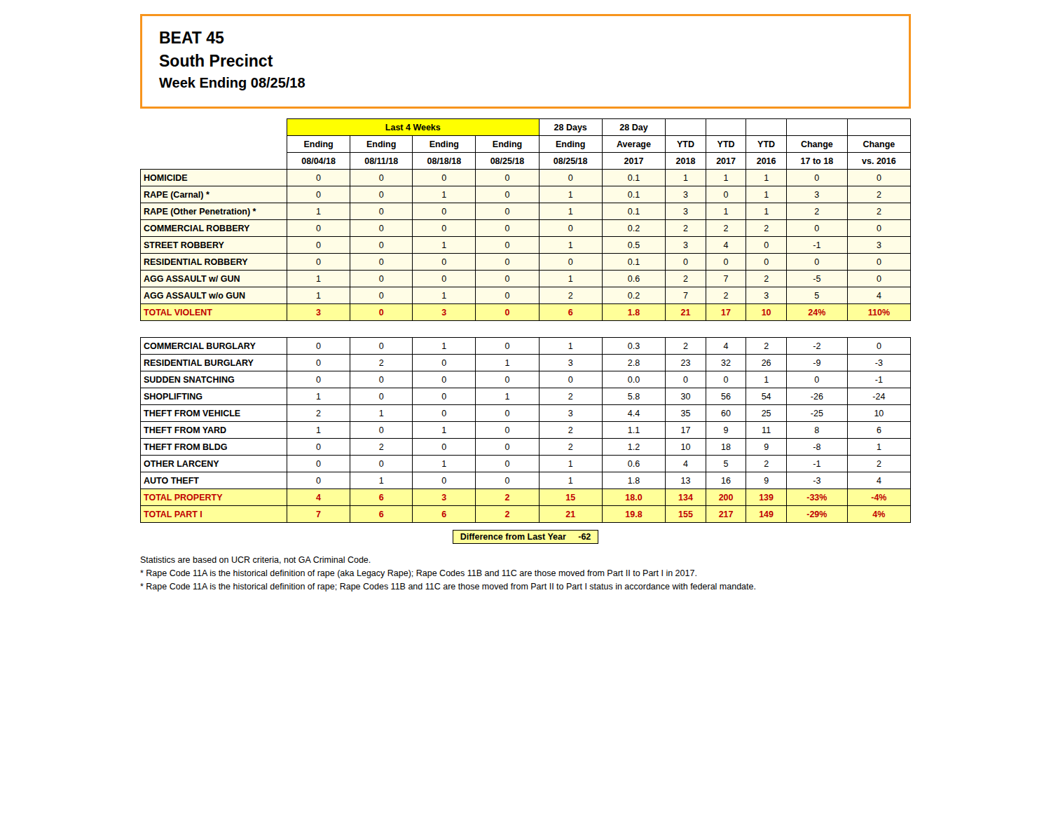BEAT 45
South Precinct
Week Ending 08/25/18
| | Last 4 Weeks | 28 Days | 28 Day | | | | | |
| --- | --- | --- | --- | --- | --- | --- | --- | --- |
| | Ending | Ending | Ending | Ending | Ending | Average | YTD | YTD | YTD | Change | Change |
| | 08/04/18 | 08/11/18 | 08/18/18 | 08/25/18 | 08/25/18 | 2017 | 2018 | 2017 | 2016 | 17 to 18 | vs. 2016 |
| HOMICIDE | 0 | 0 | 0 | 0 | 0 | 0.1 | 1 | 1 | 1 | 0 | 0 |
| RAPE (Carnal) * | 0 | 0 | 1 | 0 | 1 | 0.1 | 3 | 0 | 1 | 3 | 2 |
| RAPE (Other Penetration) * | 1 | 0 | 0 | 0 | 1 | 0.1 | 3 | 1 | 1 | 2 | 2 |
| COMMERCIAL ROBBERY | 0 | 0 | 0 | 0 | 0 | 0.2 | 2 | 2 | 2 | 0 | 0 |
| STREET ROBBERY | 0 | 0 | 1 | 0 | 1 | 0.5 | 3 | 4 | 0 | -1 | 3 |
| RESIDENTIAL ROBBERY | 0 | 0 | 0 | 0 | 0 | 0.1 | 0 | 0 | 0 | 0 | 0 |
| AGG ASSAULT w/ GUN | 1 | 0 | 0 | 0 | 1 | 0.6 | 2 | 7 | 2 | -5 | 0 |
| AGG ASSAULT w/o GUN | 1 | 0 | 1 | 0 | 2 | 0.2 | 7 | 2 | 3 | 5 | 4 |
| TOTAL VIOLENT | 3 | 0 | 3 | 0 | 6 | 1.8 | 21 | 17 | 10 | 24% | 110% |
| COMMERCIAL BURGLARY | 0 | 0 | 1 | 0 | 1 | 0.3 | 2 | 4 | 2 | -2 | 0 |
| RESIDENTIAL BURGLARY | 0 | 2 | 0 | 1 | 3 | 2.8 | 23 | 32 | 26 | -9 | -3 |
| SUDDEN SNATCHING | 0 | 0 | 0 | 0 | 0 | 0.0 | 0 | 0 | 1 | 0 | -1 |
| SHOPLIFTING | 1 | 0 | 0 | 1 | 2 | 5.8 | 30 | 56 | 54 | -26 | -24 |
| THEFT FROM VEHICLE | 2 | 1 | 0 | 0 | 3 | 4.4 | 35 | 60 | 25 | -25 | 10 |
| THEFT FROM YARD | 1 | 0 | 1 | 0 | 2 | 1.1 | 17 | 9 | 11 | 8 | 6 |
| THEFT FROM BLDG | 0 | 2 | 0 | 0 | 2 | 1.2 | 10 | 18 | 9 | -8 | 1 |
| OTHER LARCENY | 0 | 0 | 1 | 0 | 1 | 0.6 | 4 | 5 | 2 | -1 | 2 |
| AUTO THEFT | 0 | 1 | 0 | 0 | 1 | 1.8 | 13 | 16 | 9 | -3 | 4 |
| TOTAL PROPERTY | 4 | 6 | 3 | 2 | 15 | 18.0 | 134 | 200 | 139 | -33% | -4% |
| TOTAL PART I | 7 | 6 | 6 | 2 | 21 | 19.8 | 155 | 217 | 149 | -29% | 4% |
Difference from Last Year -62
Statistics are based on UCR criteria, not GA Criminal Code.
* Rape Code 11A is the historical definition of rape (aka Legacy Rape); Rape Codes 11B and 11C are those moved from Part II to Part I in 2017.
* Rape Code 11A is the historical definition of rape; Rape Codes 11B and 11C are those moved from Part II to Part I status in accordance with federal mandate.